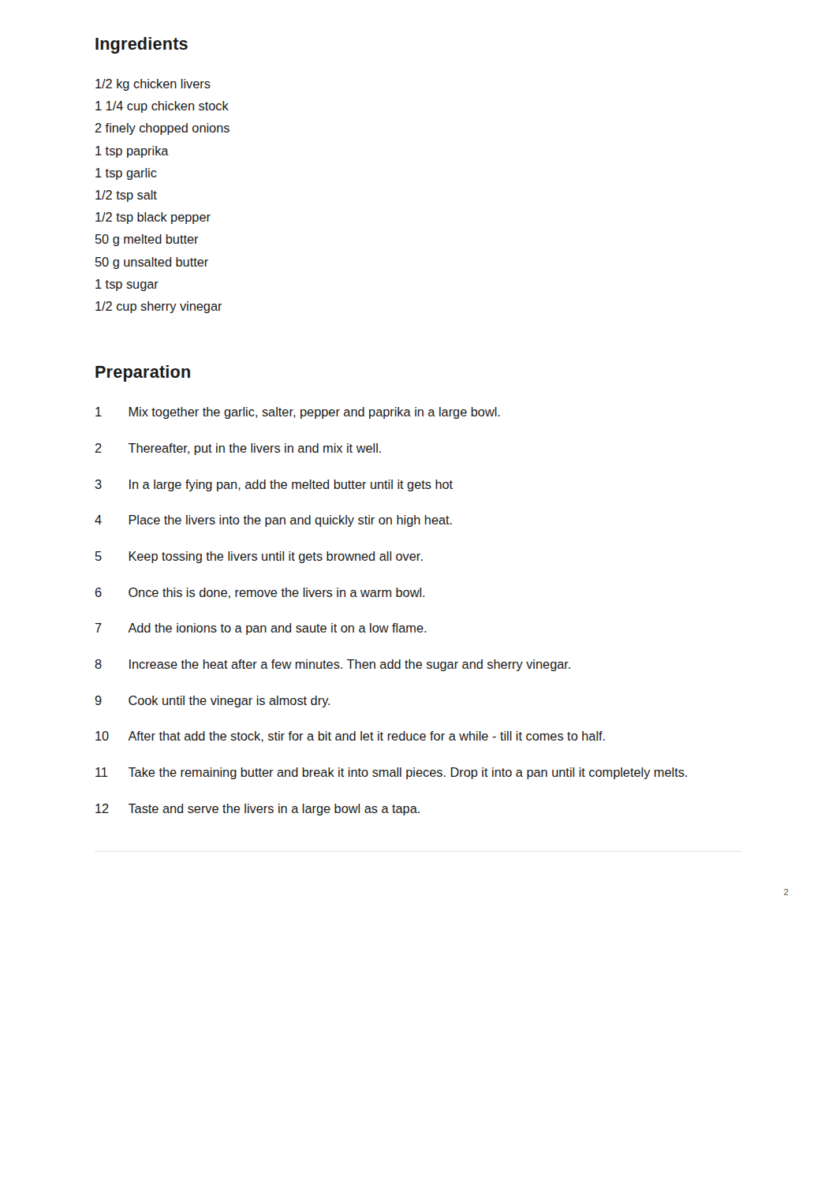Ingredients
1/2 kg chicken livers
1 1/4 cup chicken stock
2 finely chopped onions
1 tsp paprika
1 tsp garlic
1/2 tsp salt
1/2 tsp black pepper
50 g melted butter
50 g unsalted butter
1 tsp sugar
1/2 cup sherry vinegar
Preparation
Mix together the garlic, salter, pepper and paprika in a large bowl.
Thereafter, put in the livers in and mix it well.
In a large fying pan, add the melted butter until it gets hot
Place the livers into the pan and quickly stir on high heat.
Keep tossing the livers until it gets browned all over.
Once this is done, remove the livers in a warm bowl.
Add the ionions to a pan and saute it on a low flame.
Increase the heat after a few minutes. Then add the sugar and sherry vinegar.
Cook until the vinegar is almost dry.
After that add the stock, stir for a bit and let it reduce for a while - till it comes to half.
Take the remaining butter and break it into small pieces. Drop it into a pan until it completely melts.
Taste and serve the livers in a large bowl as a tapa.
2